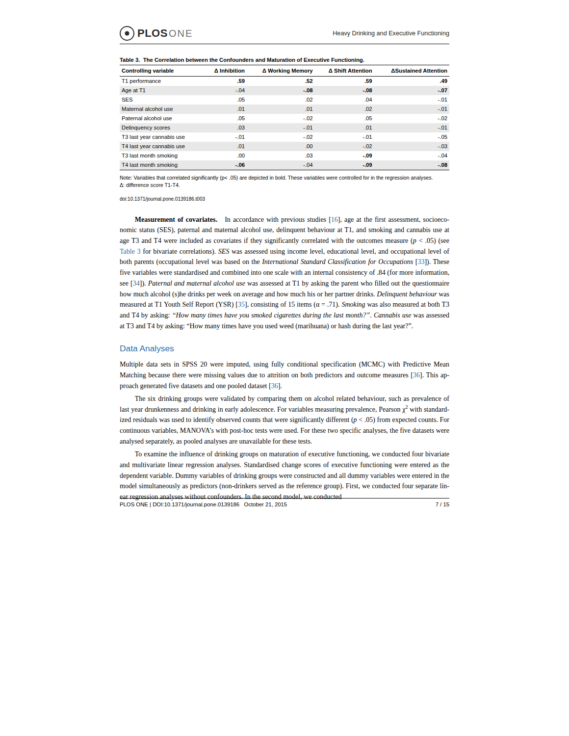PLOS ONE
Heavy Drinking and Executive Functioning
Table 3. The Correlation between the Confounders and Maturation of Executive Functioning.
| Controlling variable | Δ Inhibition | Δ Working Memory | Δ Shift Attention | ΔSustained Attention |
| --- | --- | --- | --- | --- |
| T1 performance | .59 | .52 | .59 | .49 |
| Age at T1 | -.04 | -.08 | -.08 | -.07 |
| SES | .05 | .02 | .04 | -.01 |
| Maternal alcohol use | .01 | .01 | .02 | -.01 |
| Paternal alcohol use | .05 | -.02 | .05 | -.02 |
| Delinquency scores | .03 | -.01 | .01 | -.01 |
| T3 last year cannabis use | -.01 | -.02 | -.01 | -.05 |
| T4 last year cannabis use | .01 | .00 | -.02 | -.03 |
| T3 last month smoking | .00 | .03 | -.09 | -.04 |
| T4 last month smoking | -.06 | -.04 | -.09 | -.08 |
Note: Variables that correlated significantly (p< .05) are depicted in bold. These variables were controlled for in the regression analyses.
Δ: difference score T1-T4.
doi:10.1371/journal.pone.0139186.t003
Measurement of covariates. In accordance with previous studies [16], age at the first assessment, socioeconomic status (SES), paternal and maternal alcohol use, delinquent behaviour at T1, and smoking and cannabis use at age T3 and T4 were included as covariates if they significantly correlated with the outcomes measure (p < .05) (see Table 3 for bivariate correlations). SES was assessed using income level, educational level, and occupational level of both parents (occupational level was based on the International Standard Classification for Occupations [33]). These five variables were standardised and combined into one scale with an internal consistency of .84 (for more information, see [34]). Paternal and maternal alcohol use was assessed at T1 by asking the parent who filled out the questionnaire how much alcohol (s)he drinks per week on average and how much his or her partner drinks. Delinquent behaviour was measured at T1 Youth Self Report (YSR) [35], consisting of 15 items (α = .71). Smoking was also measured at both T3 and T4 by asking: “How many times have you smoked cigarettes during the last month?”. Cannabis use was assessed at T3 and T4 by asking: “How many times have you used weed (marihuana) or hash during the last year?”.
Data Analyses
Multiple data sets in SPSS 20 were imputed, using fully conditional specification (MCMC) with Predictive Mean Matching because there were missing values due to attrition on both predictors and outcome measures [36]. This approach generated five datasets and one pooled dataset [36].
The six drinking groups were validated by comparing them on alcohol related behaviour, such as prevalence of last year drunkenness and drinking in early adolescence. For variables measuring prevalence, Pearson χ2 with standardized residuals was used to identify observed counts that were significantly different (p < .05) from expected counts. For continuous variables, MANOVA’s with post-hoc tests were used. For these two specific analyses, the five datasets were analysed separately, as pooled analyses are unavailable for these tests.
To examine the influence of drinking groups on maturation of executive functioning, we conducted four bivariate and multivariate linear regression analyses. Standardised change scores of executive functioning were entered as the dependent variable. Dummy variables of drinking groups were constructed and all dummy variables were entered in the model simultaneously as predictors (non-drinkers served as the reference group). First, we conducted four separate linear regression analyses without confounders. In the second model, we conducted
PLOS ONE | DOI:10.1371/journal.pone.0139186 October 21, 2015
7 / 15